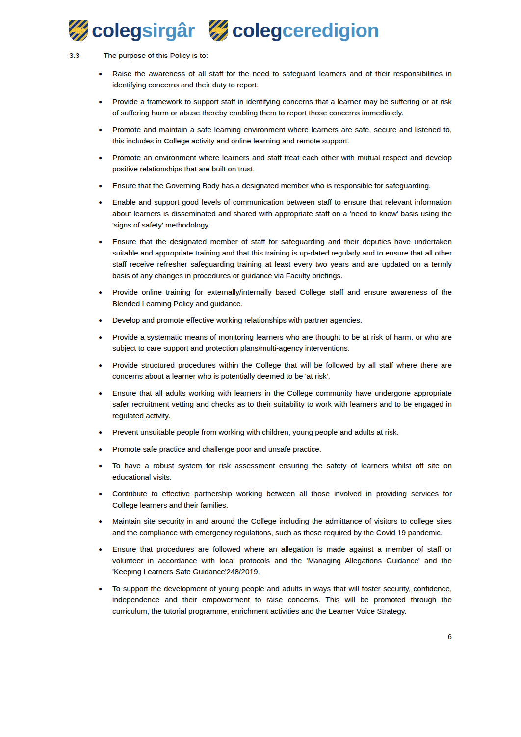coleg sirgâr
coleg ceredigion
3.3 The purpose of this Policy is to:
Raise the awareness of all staff for the need to safeguard learners and of their responsibilities in identifying concerns and their duty to report.
Provide a framework to support staff in identifying concerns that a learner may be suffering or at risk of suffering harm or abuse thereby enabling them to report those concerns immediately.
Promote and maintain a safe learning environment where learners are safe, secure and listened to, this includes in College activity and online learning and remote support.
Promote an environment where learners and staff treat each other with mutual respect and develop positive relationships that are built on trust.
Ensure that the Governing Body has a designated member who is responsible for safeguarding.
Enable and support good levels of communication between staff to ensure that relevant information about learners is disseminated and shared with appropriate staff on a 'need to know' basis using the 'signs of safety' methodology.
Ensure that the designated member of staff for safeguarding and their deputies have undertaken suitable and appropriate training and that this training is up-dated regularly and to ensure that all other staff receive refresher safeguarding training at least every two years and are updated on a termly basis of any changes in procedures or guidance via Faculty briefings.
Provide online training for externally/internally based College staff and ensure awareness of the Blended Learning Policy and guidance.
Develop and promote effective working relationships with partner agencies.
Provide a systematic means of monitoring learners who are thought to be at risk of harm, or who are subject to care support and protection plans/multi-agency interventions.
Provide structured procedures within the College that will be followed by all staff where there are concerns about a learner who is potentially deemed to be 'at risk'.
Ensure that all adults working with learners in the College community have undergone appropriate safer recruitment vetting and checks as to their suitability to work with learners and to be engaged in regulated activity.
Prevent unsuitable people from working with children, young people and adults at risk.
Promote safe practice and challenge poor and unsafe practice.
To have a robust system for risk assessment ensuring the safety of learners whilst off site on educational visits.
Contribute to effective partnership working between all those involved in providing services for College learners and their families.
Maintain site security in and around the College including the admittance of visitors to college sites and the compliance with emergency regulations, such as those required by the Covid 19 pandemic.
Ensure that procedures are followed where an allegation is made against a member of staff or volunteer in accordance with local protocols and the 'Managing Allegations Guidance' and the 'Keeping Learners Safe Guidance'248/2019.
To support the development of young people and adults in ways that will foster security, confidence, independence and their empowerment to raise concerns. This will be promoted through the curriculum, the tutorial programme, enrichment activities and the Learner Voice Strategy.
6